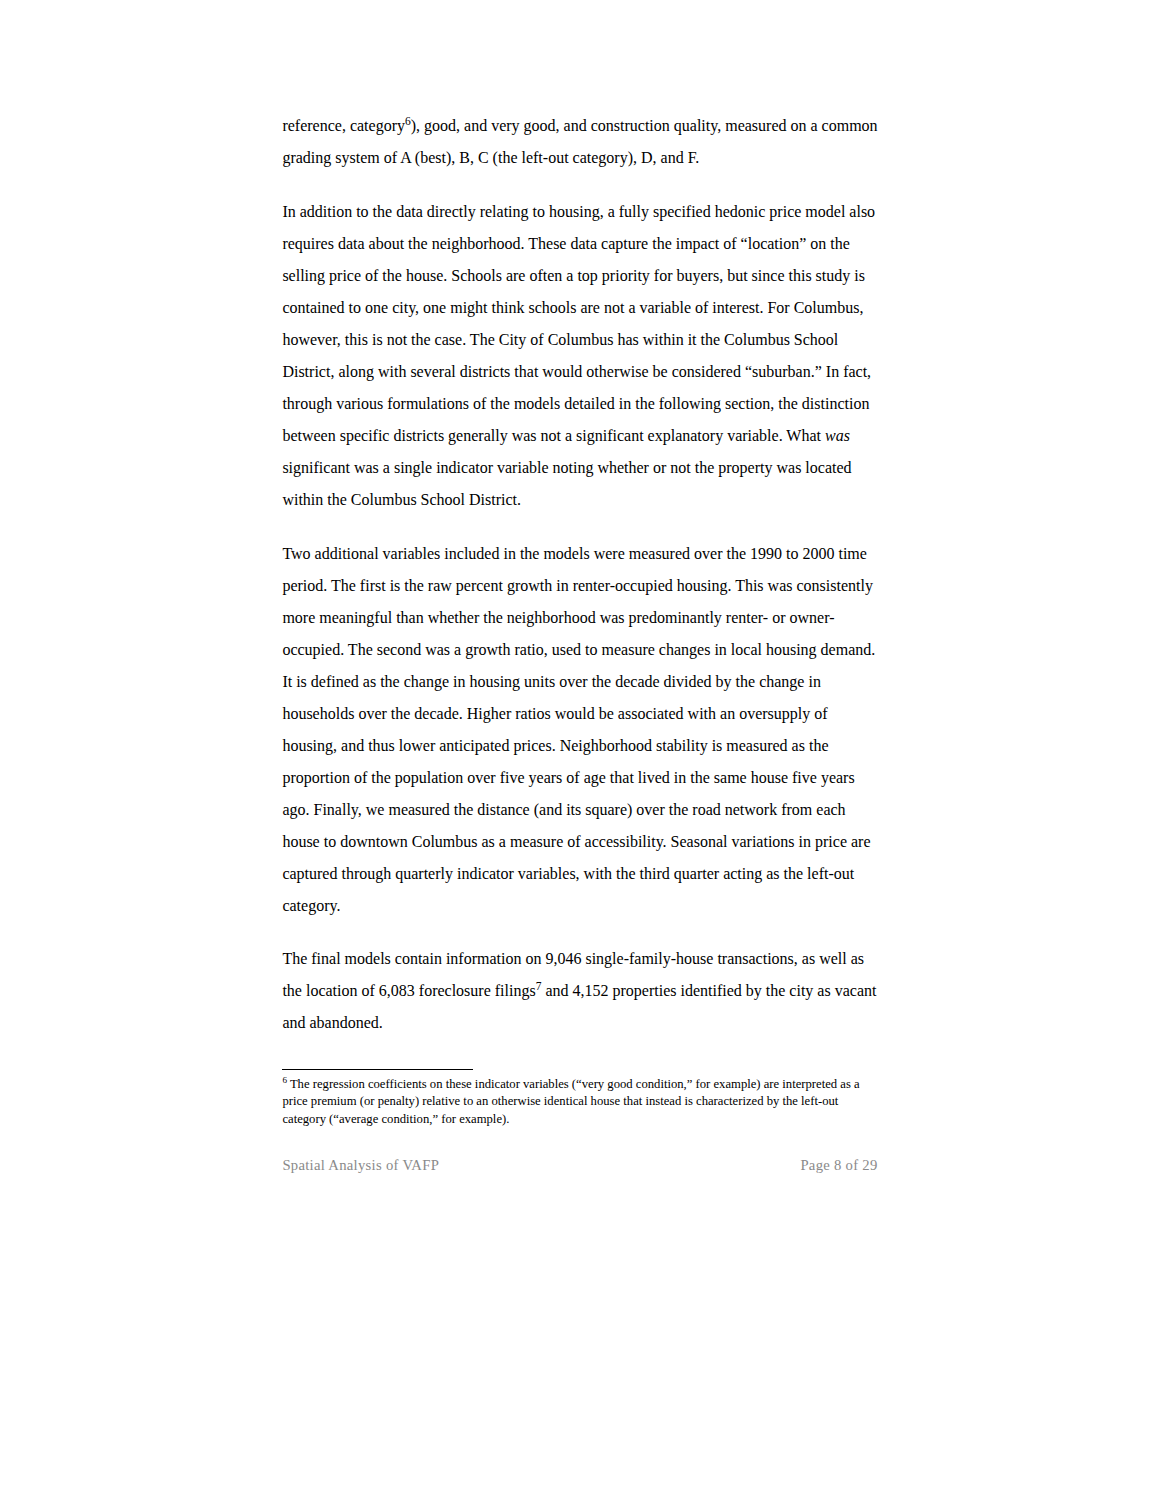reference, category6), good, and very good, and construction quality, measured on a common grading system of A (best), B, C (the left-out category), D, and F.
In addition to the data directly relating to housing, a fully specified hedonic price model also requires data about the neighborhood. These data capture the impact of “location” on the selling price of the house. Schools are often a top priority for buyers, but since this study is contained to one city, one might think schools are not a variable of interest. For Columbus, however, this is not the case. The City of Columbus has within it the Columbus School District, along with several districts that would otherwise be considered “suburban.” In fact, through various formulations of the models detailed in the following section, the distinction between specific districts generally was not a significant explanatory variable. What was significant was a single indicator variable noting whether or not the property was located within the Columbus School District.
Two additional variables included in the models were measured over the 1990 to 2000 time period. The first is the raw percent growth in renter-occupied housing. This was consistently more meaningful than whether the neighborhood was predominantly renter- or owner-occupied. The second was a growth ratio, used to measure changes in local housing demand. It is defined as the change in housing units over the decade divided by the change in households over the decade. Higher ratios would be associated with an oversupply of housing, and thus lower anticipated prices. Neighborhood stability is measured as the proportion of the population over five years of age that lived in the same house five years ago. Finally, we measured the distance (and its square) over the road network from each house to downtown Columbus as a measure of accessibility. Seasonal variations in price are captured through quarterly indicator variables, with the third quarter acting as the left-out category.
The final models contain information on 9,046 single-family-house transactions, as well as the location of 6,083 foreclosure filings7 and 4,152 properties identified by the city as vacant and abandoned.
6 The regression coefficients on these indicator variables (“very good condition,” for example) are interpreted as a price premium (or penalty) relative to an otherwise identical house that instead is characterized by the left-out category (“average condition,” for example).
Spatial Analysis of VAFP
Page 8 of 29